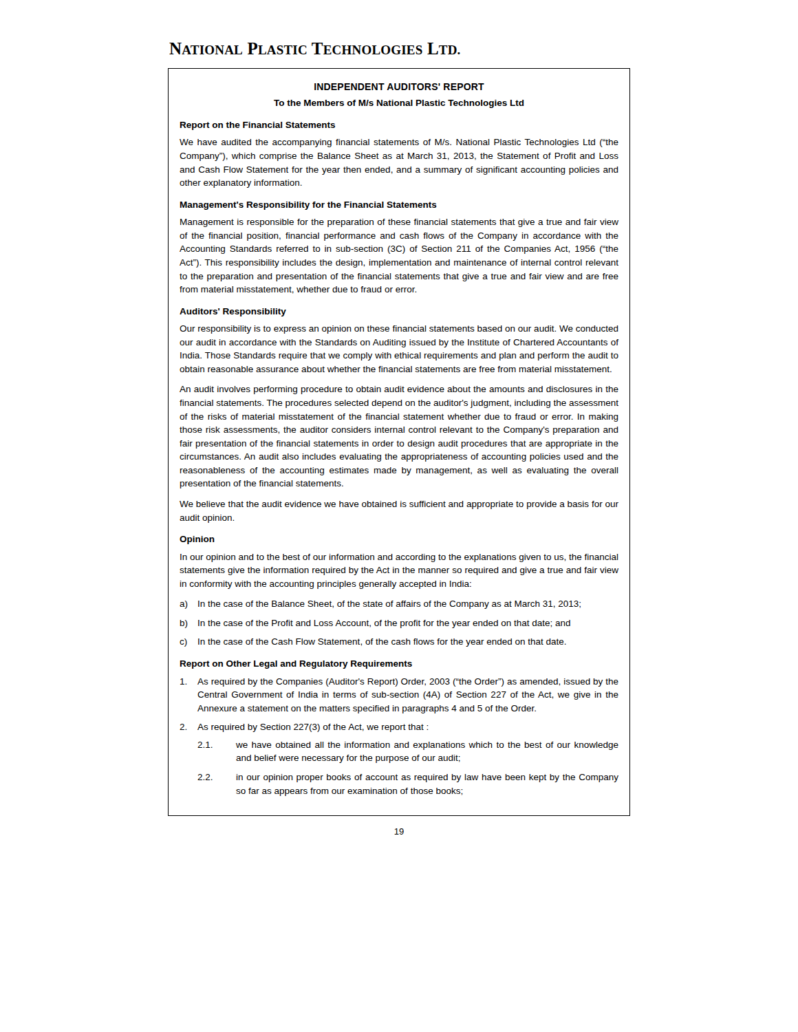NATIONAL PLASTIC TECHNOLOGIES LTD.
INDEPENDENT AUDITORS' REPORT
To the Members of M/s National Plastic Technologies Ltd
Report on the Financial Statements
We have audited the accompanying financial statements of M/s. National Plastic Technologies Ltd (“the Company”), which comprise the Balance Sheet as at March 31, 2013, the Statement of Profit and Loss and Cash Flow Statement for the year then ended, and a summary of significant accounting policies and other explanatory information.
Management's Responsibility for the Financial Statements
Management is responsible for the preparation of these financial statements that give a true and fair view of the financial position, financial performance and cash flows of the Company in accordance with the Accounting Standards referred to in sub-section (3C) of Section 211 of the Companies Act, 1956 (“the Act”). This responsibility includes the design, implementation and maintenance of internal control relevant to the preparation and presentation of the financial statements that give a true and fair view and are free from material misstatement, whether due to fraud or error.
Auditors' Responsibility
Our responsibility is to express an opinion on these financial statements based on our audit. We conducted our audit in accordance with the Standards on Auditing issued by the Institute of Chartered Accountants of India. Those Standards require that we comply with ethical requirements and plan and perform the audit to obtain reasonable assurance about whether the financial statements are free from material misstatement.
An audit involves performing procedure to obtain audit evidence about the amounts and disclosures in the financial statements. The procedures selected depend on the auditor's judgment, including the assessment of the risks of material misstatement of the financial statement whether due to fraud or error. In making those risk assessments, the auditor considers internal control relevant to the Company's preparation and fair presentation of the financial statements in order to design audit procedures that are appropriate in the circumstances. An audit also includes evaluating the appropriateness of accounting policies used and the reasonableness of the accounting estimates made by management, as well as evaluating the overall presentation of the financial statements.
We believe that the audit evidence we have obtained is sufficient and appropriate to provide a basis for our audit opinion.
Opinion
In our opinion and to the best of our information and according to the explanations given to us, the financial statements give the information required by the Act in the manner so required and give a true and fair view in conformity with the accounting principles generally accepted in India:
a) In the case of the Balance Sheet, of the state of affairs of the Company as at March 31, 2013;
b) In the case of the Profit and Loss Account, of the profit for the year ended on that date; and
c) In the case of the Cash Flow Statement, of the cash flows for the year ended on that date.
Report on Other Legal and Regulatory Requirements
1. As required by the Companies (Auditor's Report) Order, 2003 (“the Order”) as amended, issued by the Central Government of India in terms of sub-section (4A) of Section 227 of the Act, we give in the Annexure a statement on the matters specified in paragraphs 4 and 5 of the Order.
2. As required by Section 227(3) of the Act, we report that :
2.1. we have obtained all the information and explanations which to the best of our knowledge and belief were necessary for the purpose of our audit;
2.2. in our opinion proper books of account as required by law have been kept by the Company so far as appears from our examination of those books;
19